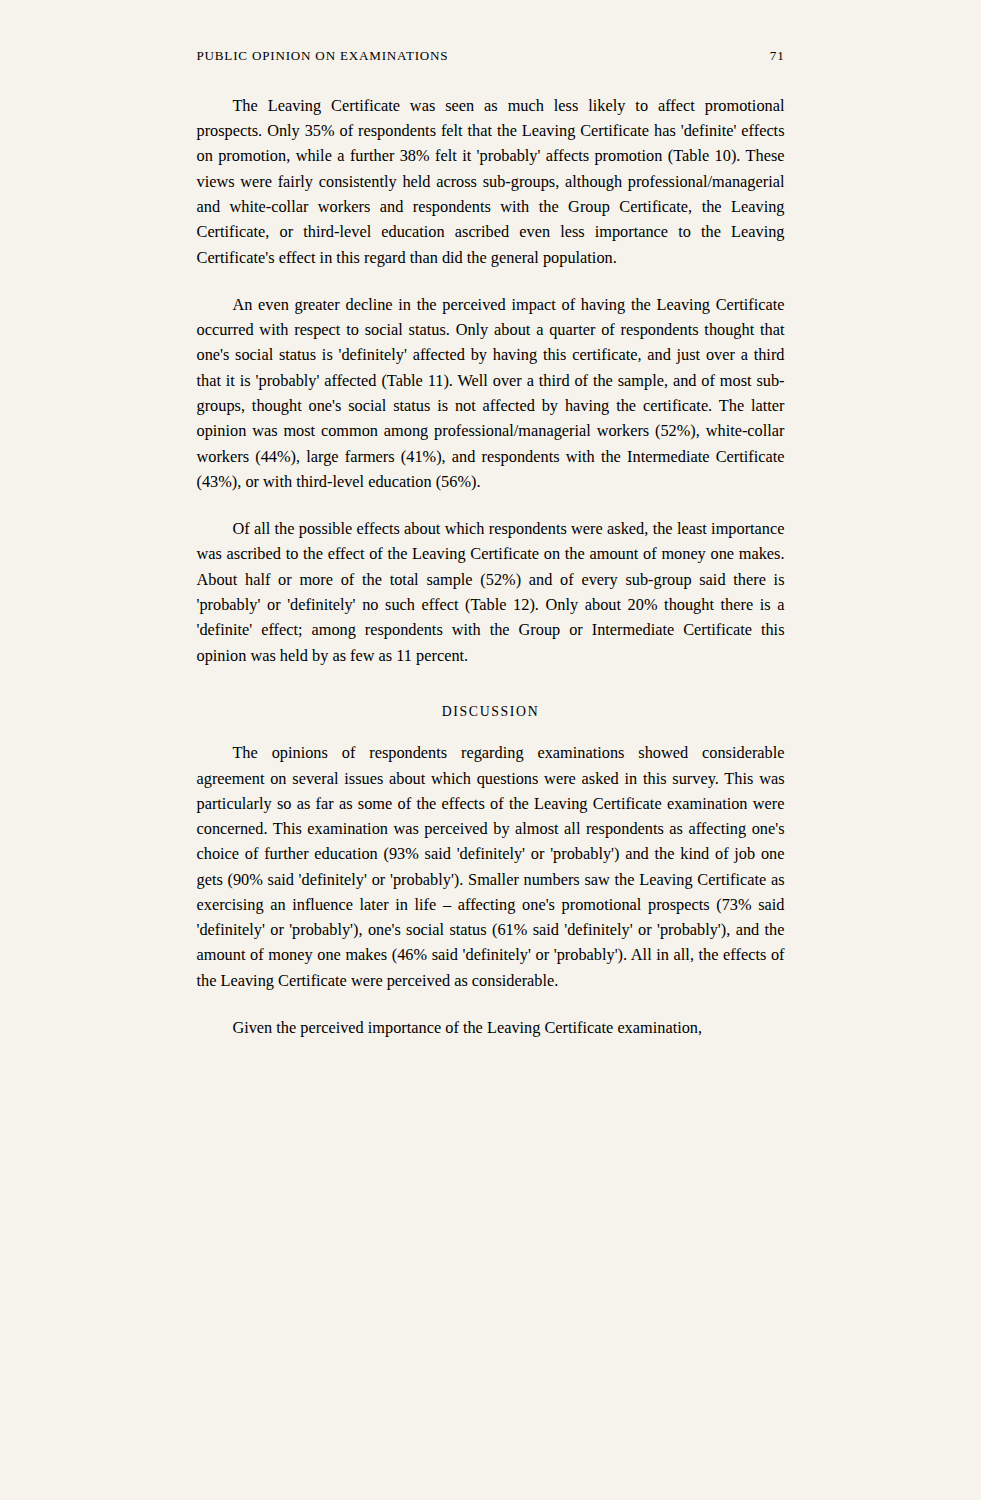Public Opinion on Examinations 71
The Leaving Certificate was seen as much less likely to affect promotional prospects. Only 35% of respondents felt that the Leaving Certificate has 'definite' effects on promotion, while a further 38% felt it 'probably' affects promotion (Table 10). These views were fairly consistently held across sub-groups, although professional/managerial and white-collar workers and respondents with the Group Certificate, the Leaving Certificate, or third-level education ascribed even less importance to the Leaving Certificate's effect in this regard than did the general population.
An even greater decline in the perceived impact of having the Leaving Certificate occurred with respect to social status. Only about a quarter of respondents thought that one's social status is 'definitely' affected by having this certificate, and just over a third that it is 'probably' affected (Table 11). Well over a third of the sample, and of most sub-groups, thought one's social status is not affected by having the certificate. The latter opinion was most common among professional/managerial workers (52%), white-collar workers (44%), large farmers (41%), and respondents with the Intermediate Certificate (43%), or with third-level education (56%).
Of all the possible effects about which respondents were asked, the least importance was ascribed to the effect of the Leaving Certificate on the amount of money one makes. About half or more of the total sample (52%) and of every sub-group said there is 'probably' or 'definitely' no such effect (Table 12). Only about 20% thought there is a 'definite' effect; among respondents with the Group or Intermediate Certificate this opinion was held by as few as 11 percent.
Discussion
The opinions of respondents regarding examinations showed considerable agreement on several issues about which questions were asked in this survey. This was particularly so as far as some of the effects of the Leaving Certificate examination were concerned. This examination was perceived by almost all respondents as affecting one's choice of further education (93% said 'definitely' or 'probably') and the kind of job one gets (90% said 'definitely' or 'probably'). Smaller numbers saw the Leaving Certificate as exercising an influence later in life – affecting one's promotional prospects (73% said 'definitely' or 'probably'), one's social status (61% said 'definitely' or 'probably'), and the amount of money one makes (46% said 'definitely' or 'probably'). All in all, the effects of the Leaving Certificate were perceived as considerable.
Given the perceived importance of the Leaving Certificate examination,